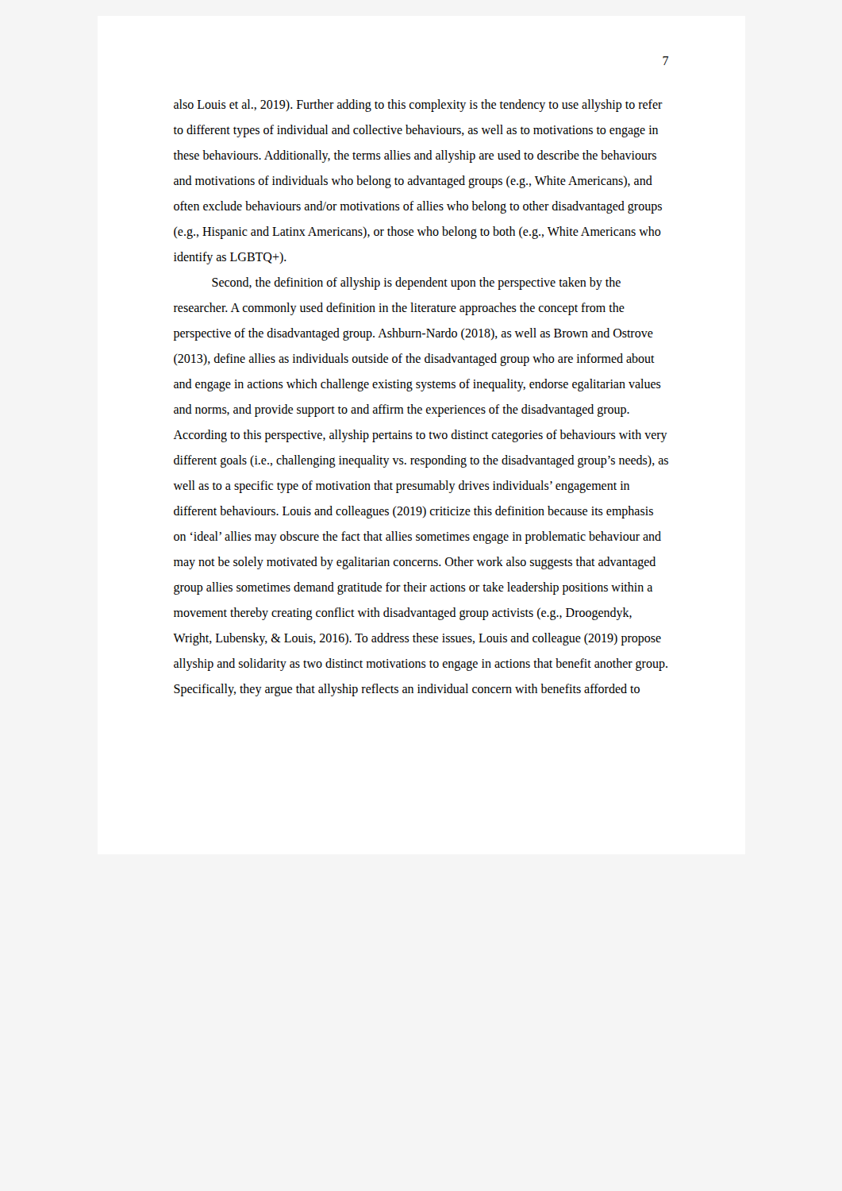7
also Louis et al., 2019). Further adding to this complexity is the tendency to use allyship to refer to different types of individual and collective behaviours, as well as to motivations to engage in these behaviours. Additionally, the terms allies and allyship are used to describe the behaviours and motivations of individuals who belong to advantaged groups (e.g., White Americans), and often exclude behaviours and/or motivations of allies who belong to other disadvantaged groups (e.g., Hispanic and Latinx Americans), or those who belong to both (e.g., White Americans who identify as LGBTQ+).
Second, the definition of allyship is dependent upon the perspective taken by the researcher. A commonly used definition in the literature approaches the concept from the perspective of the disadvantaged group. Ashburn-Nardo (2018), as well as Brown and Ostrove (2013), define allies as individuals outside of the disadvantaged group who are informed about and engage in actions which challenge existing systems of inequality, endorse egalitarian values and norms, and provide support to and affirm the experiences of the disadvantaged group. According to this perspective, allyship pertains to two distinct categories of behaviours with very different goals (i.e., challenging inequality vs. responding to the disadvantaged group’s needs), as well as to a specific type of motivation that presumably drives individuals’ engagement in different behaviours. Louis and colleagues (2019) criticize this definition because its emphasis on ‘ideal’ allies may obscure the fact that allies sometimes engage in problematic behaviour and may not be solely motivated by egalitarian concerns. Other work also suggests that advantaged group allies sometimes demand gratitude for their actions or take leadership positions within a movement thereby creating conflict with disadvantaged group activists (e.g., Droogendyk, Wright, Lubensky, & Louis, 2016). To address these issues, Louis and colleague (2019) propose allyship and solidarity as two distinct motivations to engage in actions that benefit another group. Specifically, they argue that allyship reflects an individual concern with benefits afforded to